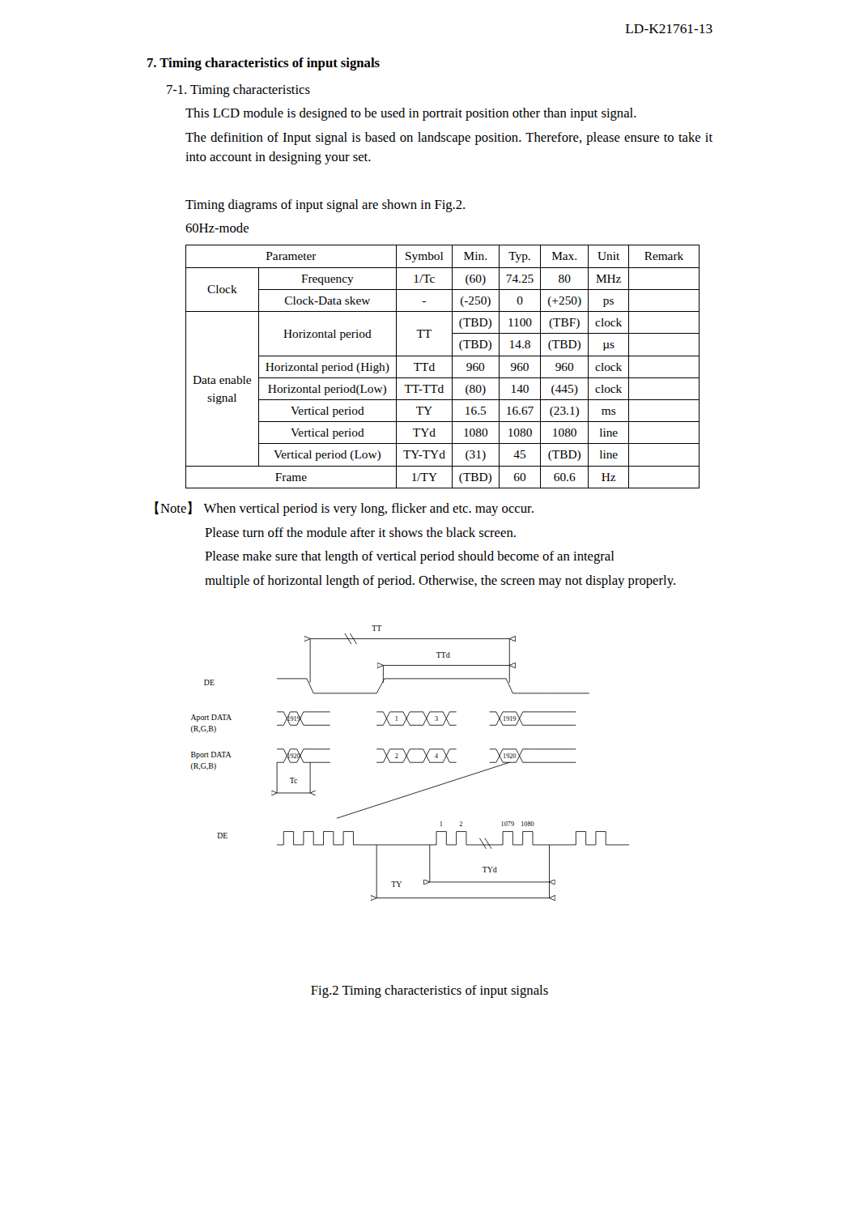LD-K21761-13
7. Timing characteristics of input signals
7-1. Timing characteristics
This LCD module is designed to be used in portrait position other than input signal.
The definition of Input signal is based on landscape position. Therefore, please ensure to take it into account in designing your set.
Timing diagrams of input signal are shown in Fig.2.
60Hz-mode
| Parameter | Symbol | Min. | Typ. | Max. | Unit | Remark |
| --- | --- | --- | --- | --- | --- | --- |
| Clock | Frequency | 1/Tc | (60) | 74.25 | 80 | MHz | |
| Clock-Data skew | - | (-250) | 0 | (+250) | ps | |
| Data enable signal | Horizontal period | TT | (TBD) | 1100 | (TBF) | clock | |
| (TBD) | 14.8 | (TBD) | µs | |
| Horizontal period (High) | TTd | 960 | 960 | 960 | clock | |
| Horizontal period(Low) | TT-TTd | (80) | 140 | (445) | clock | |
| Vertical period | TY | 16.5 | 16.67 | (23.1) | ms | |
| Vertical period | TYd | 1080 | 1080 | 1080 | line | |
| Vertical period (Low) | TY-TYd | (31) | 45 | (TBD) | line | |
| Frame | 1/TY | (TBD) | 60 | 60.6 | Hz | |
【Note】 When vertical period is very long, flicker and etc. may occur.
Please turn off the module after it shows the black screen.
Please make sure that length of vertical period should become of an integral
multiple of horizontal length of period. Otherwise, the screen may not display properly.
TT TTd DE Aport DATA (R,G,B) 1919 1 3 1919 Bport DATA (R,G,B) 1920 2 4 1920 Tc DE 1 2 1079 1080 TYd TY
Fig.2 Timing characteristics of input signals